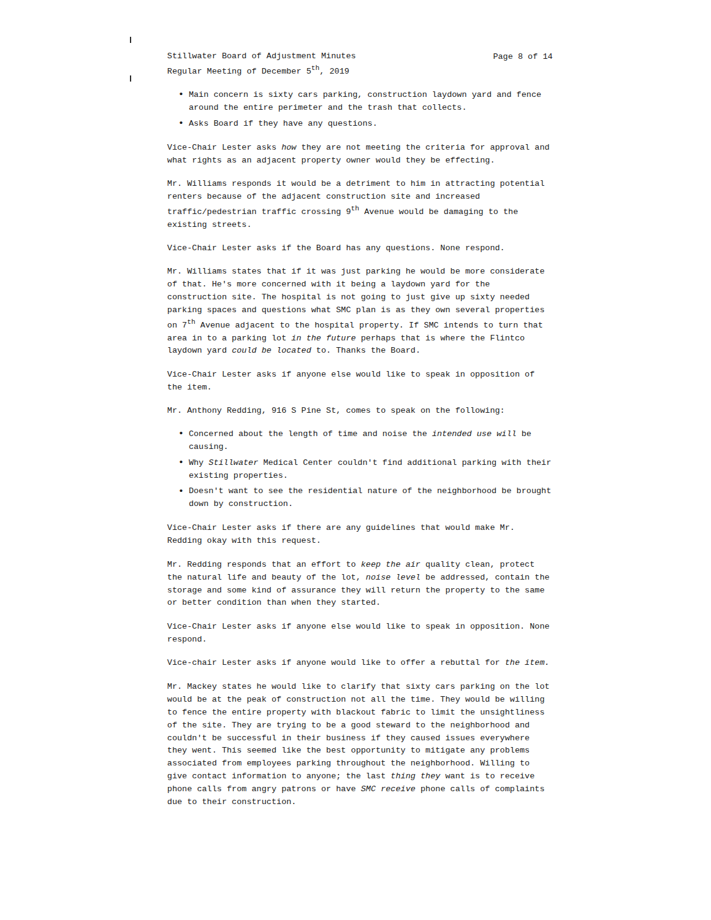Stillwater Board of Adjustment Minutes
Regular Meeting of December 5th, 2019
Page 8 of 14
Main concern is sixty cars parking, construction laydown yard and fence around the entire perimeter and the trash that collects.
Asks Board if they have any questions.
Vice-Chair Lester asks how they are not meeting the criteria for approval and what rights as an adjacent property owner would they be effecting.
Mr. Williams responds it would be a detriment to him in attracting potential renters because of the adjacent construction site and increased traffic/pedestrian traffic crossing 9th Avenue would be damaging to the existing streets.
Vice-Chair Lester asks if the Board has any questions. None respond.
Mr. Williams states that if it was just parking he would be more considerate of that. He's more concerned with it being a laydown yard for the construction site. The hospital is not going to just give up sixty needed parking spaces and questions what SMC plan is as they own several properties on 7th Avenue adjacent to the hospital property. If SMC intends to turn that area in to a parking lot in the future perhaps that is where the Flintco laydown yard could be located to. Thanks the Board.
Vice-Chair Lester asks if anyone else would like to speak in opposition of the item.
Mr. Anthony Redding, 916 S Pine St, comes to speak on the following:
Concerned about the length of time and noise the intended use will be causing.
Why Stillwater Medical Center couldn't find additional parking with their existing properties.
Doesn't want to see the residential nature of the neighborhood be brought down by construction.
Vice-Chair Lester asks if there are any guidelines that would make Mr. Redding okay with this request.
Mr. Redding responds that an effort to keep the air quality clean, protect the natural life and beauty of the lot, noise level be addressed, contain the storage and some kind of assurance they will return the property to the same or better condition than when they started.
Vice-Chair Lester asks if anyone else would like to speak in opposition. None respond.
Vice-chair Lester asks if anyone would like to offer a rebuttal for the item.
Mr. Mackey states he would like to clarify that sixty cars parking on the lot would be at the peak of construction not all the time. They would be willing to fence the entire property with blackout fabric to limit the unsightliness of the site. They are trying to be a good steward to the neighborhood and couldn't be successful in their business if they caused issues everywhere they went. This seemed like the best opportunity to mitigate any problems associated from employees parking throughout the neighborhood. Willing to give contact information to anyone; the last thing they want is to receive phone calls from angry patrons or have SMC receive phone calls of complaints due to their construction.